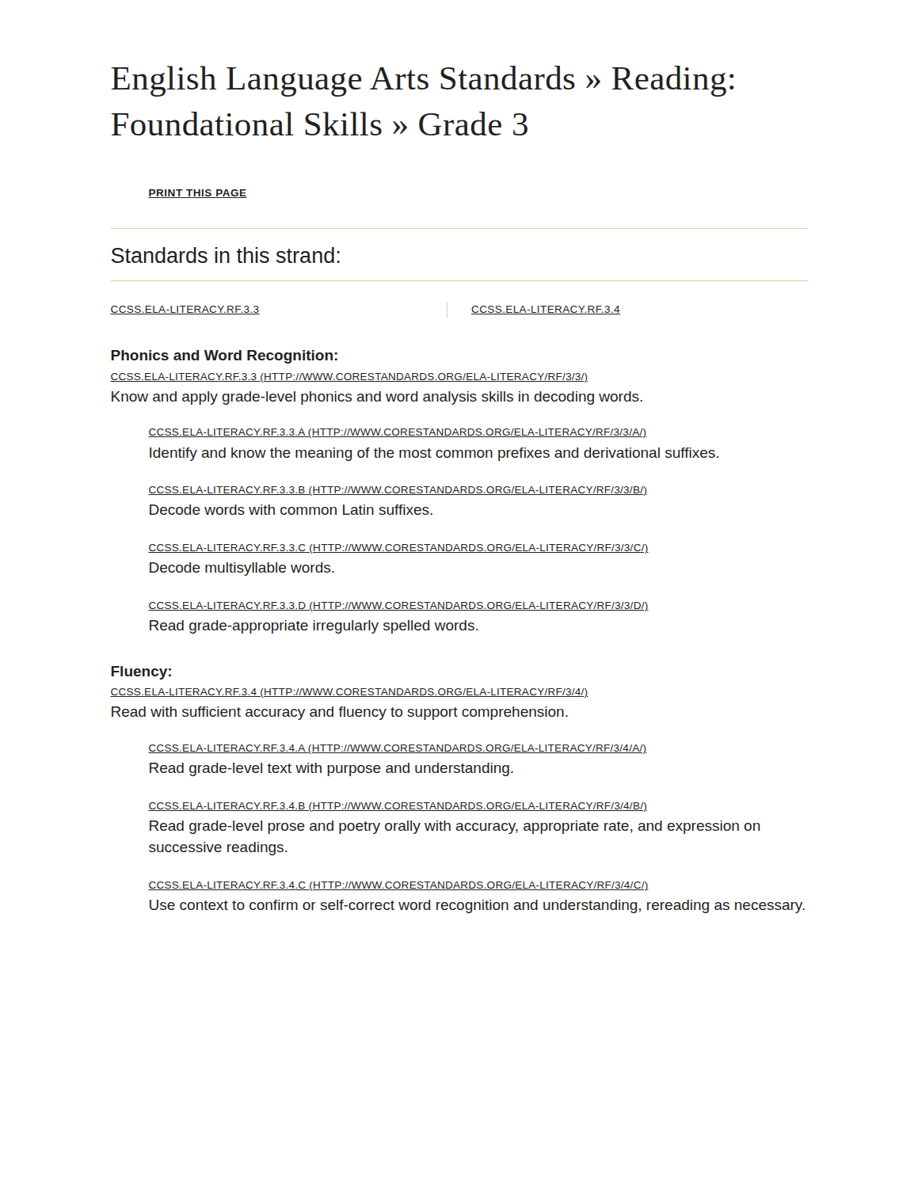English Language Arts Standards » Reading: Foundational Skills » Grade 3
Print this page
Standards in this strand:
CCSS.ELA-LITERACY.RF.3.3
CCSS.ELA-LITERACY.RF.3.4
Phonics and Word Recognition:
CCSS.ELA-LITERACY.RF.3.3 (http://www.corestandards.org/ELA-Literacy/RF/3/3/)
Know and apply grade-level phonics and word analysis skills in decoding words.
CCSS.ELA-LITERACY.RF.3.3.A (http://www.corestandards.org/ELA-Literacy/RF/3/3/a/)
Identify and know the meaning of the most common prefixes and derivational suffixes.
CCSS.ELA-LITERACY.RF.3.3.B (http://www.corestandards.org/ELA-Literacy/RF/3/3/b/)
Decode words with common Latin suffixes.
CCSS.ELA-LITERACY.RF.3.3.C (http://www.corestandards.org/ELA-Literacy/RF/3/3/c/)
Decode multisyllable words.
CCSS.ELA-LITERACY.RF.3.3.D (http://www.corestandards.org/ELA-Literacy/RF/3/3/d/)
Read grade-appropriate irregularly spelled words.
Fluency:
CCSS.ELA-LITERACY.RF.3.4 (http://www.corestandards.org/ELA-Literacy/RF/3/4/)
Read with sufficient accuracy and fluency to support comprehension.
CCSS.ELA-LITERACY.RF.3.4.A (http://www.corestandards.org/ELA-Literacy/RF/3/4/a/)
Read grade-level text with purpose and understanding.
CCSS.ELA-LITERACY.RF.3.4.B (http://www.corestandards.org/ELA-Literacy/RF/3/4/b/)
Read grade-level prose and poetry orally with accuracy, appropriate rate, and expression on successive readings.
CCSS.ELA-LITERACY.RF.3.4.C (http://www.corestandards.org/ELA-Literacy/RF/3/4/c/)
Use context to confirm or self-correct word recognition and understanding, rereading as necessary.